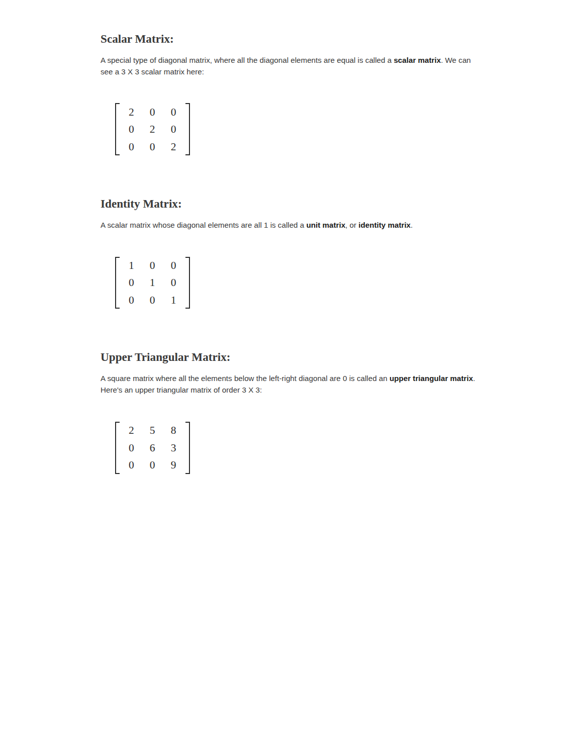Scalar Matrix:
A special type of diagonal matrix, where all the diagonal elements are equal is called a scalar matrix. We can see a 3 X 3 scalar matrix here:
| 2 | 0 | 0 |
| 0 | 2 | 0 |
| 0 | 0 | 2 |
Identity Matrix:
A scalar matrix whose diagonal elements are all 1 is called a unit matrix, or identity matrix.
| 1 | 0 | 0 |
| 0 | 1 | 0 |
| 0 | 0 | 1 |
Upper Triangular Matrix:
A square matrix where all the elements below the left-right diagonal are 0 is called an upper triangular matrix. Here's an upper triangular matrix of order 3 X 3:
| 2 | 5 | 8 |
| 0 | 6 | 3 |
| 0 | 0 | 9 |